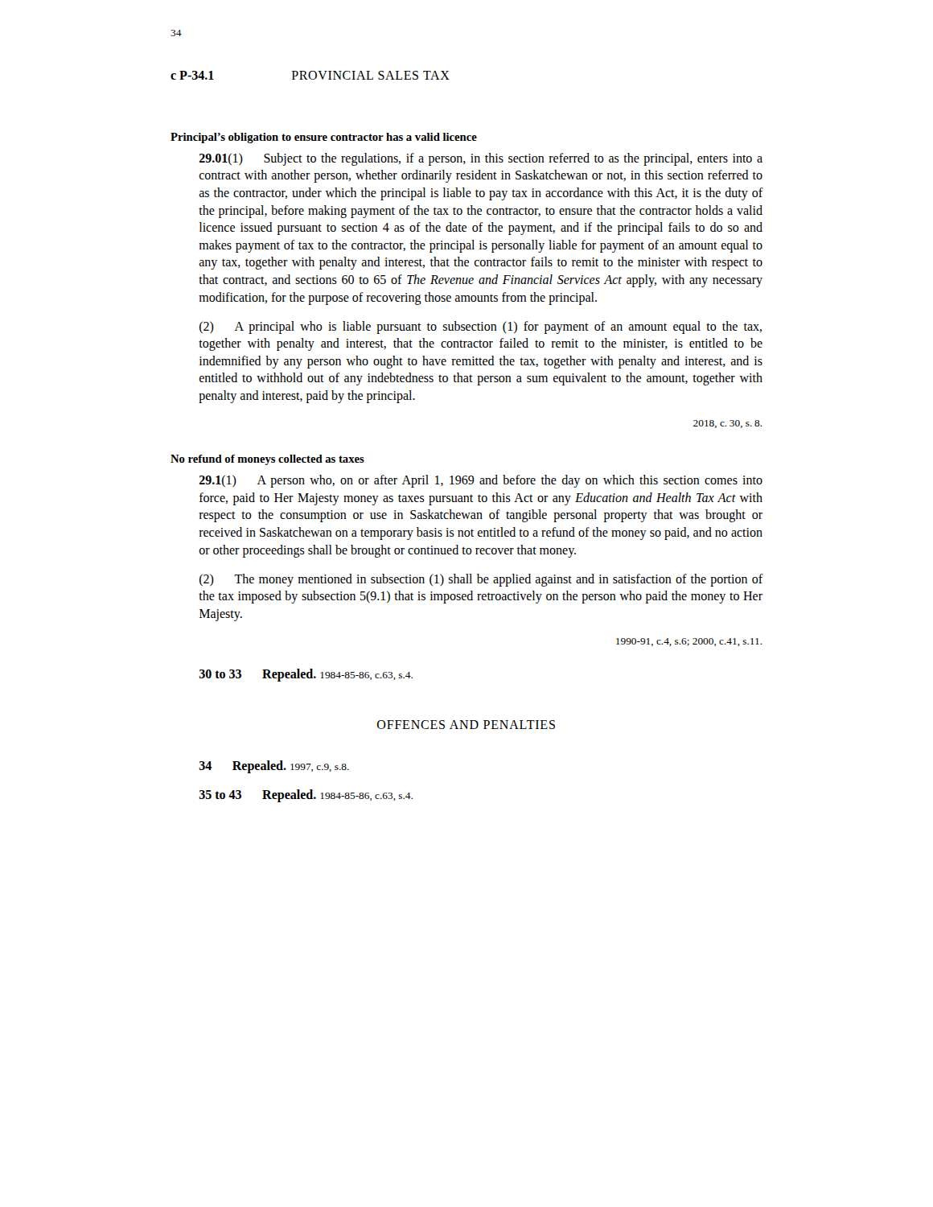34
c P-34.1 PROVINCIAL SALES TAX
Principal’s obligation to ensure contractor has a valid licence
29.01(1) Subject to the regulations, if a person, in this section referred to as the principal, enters into a contract with another person, whether ordinarily resident in Saskatchewan or not, in this section referred to as the contractor, under which the principal is liable to pay tax in accordance with this Act, it is the duty of the principal, before making payment of the tax to the contractor, to ensure that the contractor holds a valid licence issued pursuant to section 4 as of the date of the payment, and if the principal fails to do so and makes payment of tax to the contractor, the principal is personally liable for payment of an amount equal to any tax, together with penalty and interest, that the contractor fails to remit to the minister with respect to that contract, and sections 60 to 65 of The Revenue and Financial Services Act apply, with any necessary modification, for the purpose of recovering those amounts from the principal.
(2) A principal who is liable pursuant to subsection (1) for payment of an amount equal to the tax, together with penalty and interest, that the contractor failed to remit to the minister, is entitled to be indemnified by any person who ought to have remitted the tax, together with penalty and interest, and is entitled to withhold out of any indebtedness to that person a sum equivalent to the amount, together with penalty and interest, paid by the principal.
2018, c. 30, s. 8.
No refund of moneys collected as taxes
29.1(1) A person who, on or after April 1, 1969 and before the day on which this section comes into force, paid to Her Majesty money as taxes pursuant to this Act or any Education and Health Tax Act with respect to the consumption or use in Saskatchewan of tangible personal property that was brought or received in Saskatchewan on a temporary basis is not entitled to a refund of the money so paid, and no action or other proceedings shall be brought or continued to recover that money.
(2) The money mentioned in subsection (1) shall be applied against and in satisfaction of the portion of the tax imposed by subsection 5(9.1) that is imposed retroactively on the person who paid the money to Her Majesty.
1990-91, c.4, s.6; 2000, c.41, s.11.
30 to 33 Repealed. 1984-85-86, c.63, s.4.
OFFENCES AND PENALTIES
34 Repealed. 1997, c.9, s.8.
35 to 43 Repealed. 1984-85-86, c.63, s.4.